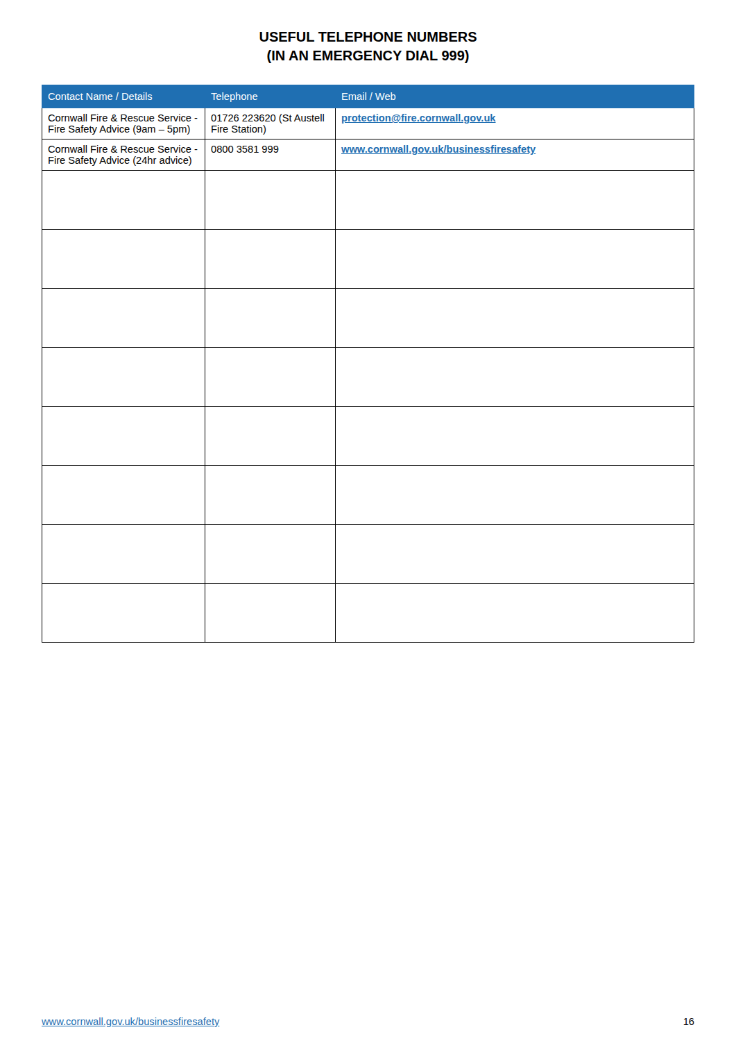USEFUL TELEPHONE NUMBERS
(IN AN EMERGENCY DIAL 999)
| Contact Name / Details | Telephone | Email / Web |
| --- | --- | --- |
| Cornwall Fire & Rescue Service - Fire Safety Advice (9am – 5pm) | 01726 223620 (St Austell Fire Station) | protection@fire.cornwall.gov.uk |
| Cornwall Fire & Rescue Service - Fire Safety Advice (24hr advice) | 0800 3581 999 | www.cornwall.gov.uk/businessfiresafety |
www.cornwall.gov.uk/businessfiresafety 16